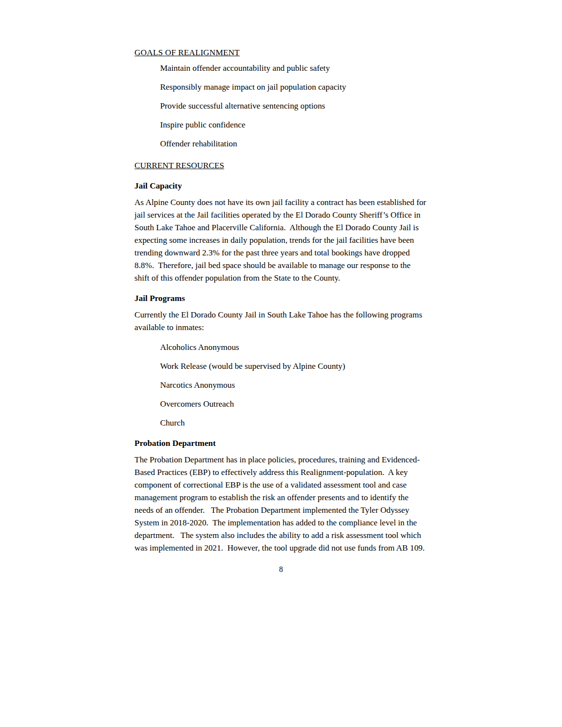GOALS OF REALIGNMENT
Maintain offender accountability and public safety
Responsibly manage impact on jail population capacity
Provide successful alternative sentencing options
Inspire public confidence
Offender rehabilitation
CURRENT RESOURCES
Jail Capacity
As Alpine County does not have its own jail facility a contract has been established for jail services at the Jail facilities operated by the El Dorado County Sheriff’s Office in South Lake Tahoe and Placerville California. Although the El Dorado County Jail is expecting some increases in daily population, trends for the jail facilities have been trending downward 2.3% for the past three years and total bookings have dropped 8.8%. Therefore, jail bed space should be available to manage our response to the shift of this offender population from the State to the County.
Jail Programs
Currently the El Dorado County Jail in South Lake Tahoe has the following programs available to inmates:
Alcoholics Anonymous
Work Release (would be supervised by Alpine County)
Narcotics Anonymous
Overcomers Outreach
Church
Probation Department
The Probation Department has in place policies, procedures, training and Evidenced-Based Practices (EBP) to effectively address this Realignment-population. A key component of correctional EBP is the use of a validated assessment tool and case management program to establish the risk an offender presents and to identify the needs of an offender. The Probation Department implemented the Tyler Odyssey System in 2018-2020. The implementation has added to the compliance level in the department. The system also includes the ability to add a risk assessment tool which was implemented in 2021. However, the tool upgrade did not use funds from AB 109.
8